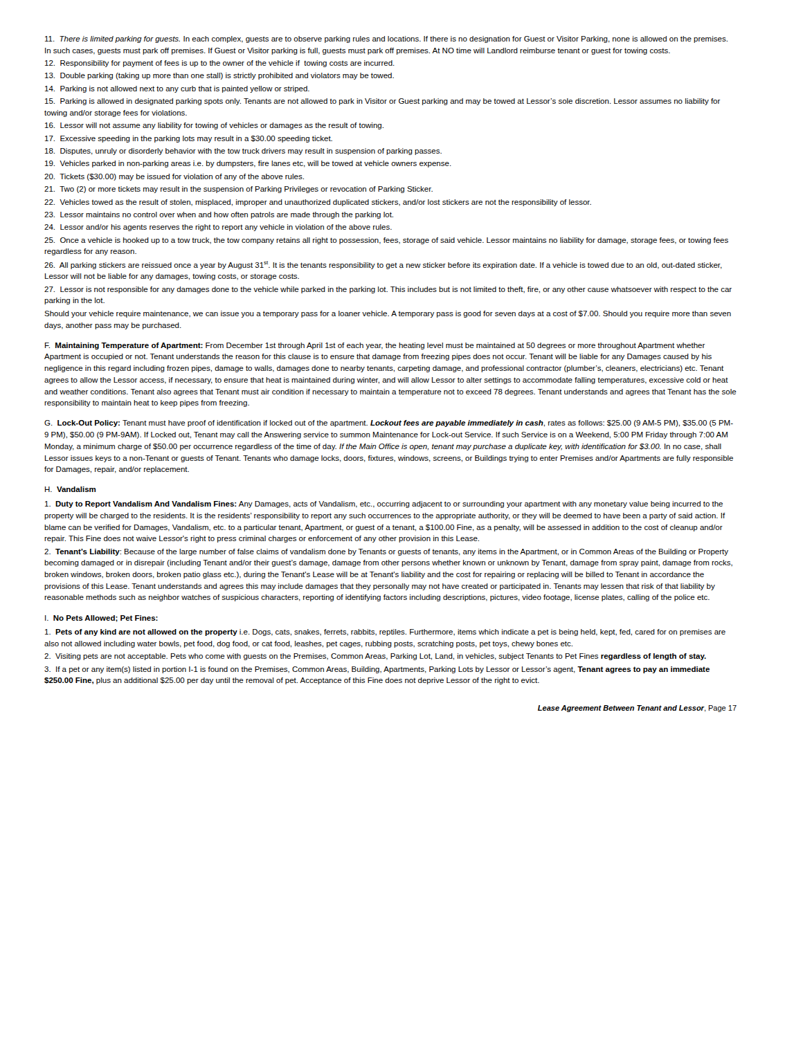11. There is limited parking for guests. In each complex, guests are to observe parking rules and locations. If there is no designation for Guest or Visitor Parking, none is allowed on the premises. In such cases, guests must park off premises. If Guest or Visitor parking is full, guests must park off premises. At NO time will Landlord reimburse tenant or guest for towing costs.
12. Responsibility for payment of fees is up to the owner of the vehicle if towing costs are incurred.
13. Double parking (taking up more than one stall) is strictly prohibited and violators may be towed.
14. Parking is not allowed next to any curb that is painted yellow or striped.
15. Parking is allowed in designated parking spots only. Tenants are not allowed to park in Visitor or Guest parking and may be towed at Lessor’s sole discretion. Lessor assumes no liability for towing and/or storage fees for violations.
16. Lessor will not assume any liability for towing of vehicles or damages as the result of towing.
17. Excessive speeding in the parking lots may result in a $30.00 speeding ticket.
18. Disputes, unruly or disorderly behavior with the tow truck drivers may result in suspension of parking passes.
19. Vehicles parked in non-parking areas i.e. by dumpsters, fire lanes etc, will be towed at vehicle owners expense.
20. Tickets ($30.00) may be issued for violation of any of the above rules.
21. Two (2) or more tickets may result in the suspension of Parking Privileges or revocation of Parking Sticker.
22. Vehicles towed as the result of stolen, misplaced, improper and unauthorized duplicated stickers, and/or lost stickers are not the responsibility of lessor.
23. Lessor maintains no control over when and how often patrols are made through the parking lot.
24. Lessor and/or his agents reserves the right to report any vehicle in violation of the above rules.
25. Once a vehicle is hooked up to a tow truck, the tow company retains all right to possession, fees, storage of said vehicle. Lessor maintains no liability for damage, storage fees, or towing fees regardless for any reason.
26. All parking stickers are reissued once a year by August 31st. It is the tenants responsibility to get a new sticker before its expiration date. If a vehicle is towed due to an old, out-dated sticker, Lessor will not be liable for any damages, towing costs, or storage costs.
27. Lessor is not responsible for any damages done to the vehicle while parked in the parking lot. This includes but is not limited to theft, fire, or any other cause whatsoever with respect to the car parking in the lot.
Should your vehicle require maintenance, we can issue you a temporary pass for a loaner vehicle. A temporary pass is good for seven days at a cost of $7.00. Should you require more than seven days, another pass may be purchased.
F. Maintaining Temperature of Apartment: From December 1st through April 1st of each year, the heating level must be maintained at 50 degrees or more throughout Apartment whether Apartment is occupied or not. Tenant understands the reason for this clause is to ensure that damage from freezing pipes does not occur. Tenant will be liable for any Damages caused by his negligence in this regard including frozen pipes, damage to walls, damages done to nearby tenants, carpeting damage, and professional contractor (plumber’s, cleaners, electricians) etc. Tenant agrees to allow the Lessor access, if necessary, to ensure that heat is maintained during winter, and will allow Lessor to alter settings to accommodate falling temperatures, excessive cold or heat and weather conditions. Tenant also agrees that Tenant must air condition if necessary to maintain a temperature not to exceed 78 degrees. Tenant understands and agrees that Tenant has the sole responsibility to maintain heat to keep pipes from freezing.
G. Lock-Out Policy: Tenant must have proof of identification if locked out of the apartment. Lockout fees are payable immediately in cash, rates as follows: $25.00 (9 AM-5 PM), $35.00 (5 PM-9 PM), $50.00 (9 PM-9AM). If Locked out, Tenant may call the Answering service to summon Maintenance for Lock-out Service. If such Service is on a Weekend, 5:00 PM Friday through 7:00 AM Monday, a minimum charge of $50.00 per occurrence regardless of the time of day. If the Main Office is open, tenant may purchase a duplicate key, with identification for $3.00. In no case, shall Lessor issues keys to a non-Tenant or guests of Tenant. Tenants who damage locks, doors, fixtures, windows, screens, or Buildings trying to enter Premises and/or Apartments are fully responsible for Damages, repair, and/or replacement.
H. Vandalism
1. Duty to Report Vandalism And Vandalism Fines: Any Damages, acts of Vandalism, etc., occurring adjacent to or surrounding your apartment with any monetary value being incurred to the property will be charged to the residents. It is the residents’ responsibility to report any such occurrences to the appropriate authority, or they will be deemed to have been a party of said action. If blame can be verified for Damages, Vandalism, etc. to a particular tenant, Apartment, or guest of a tenant, a $100.00 Fine, as a penalty, will be assessed in addition to the cost of cleanup and/or repair. This Fine does not waive Lessor's right to press criminal charges or enforcement of any other provision in this Lease.
2. Tenant’s Liability: Because of the large number of false claims of vandalism done by Tenants or guests of tenants, any items in the Apartment, or in Common Areas of the Building or Property becoming damaged or in disrepair (including Tenant and/or their guest’s damage, damage from other persons whether known or unknown by Tenant, damage from spray paint, damage from rocks, broken windows, broken doors, broken patio glass etc.), during the Tenant's Lease will be at Tenant's liability and the cost for repairing or replacing will be billed to Tenant in accordance the provisions of this Lease. Tenant understands and agrees this may include damages that they personally may not have created or participated in. Tenants may lessen that risk of that liability by reasonable methods such as neighbor watches of suspicious characters, reporting of identifying factors including descriptions, pictures, video footage, license plates, calling of the police etc.
I. No Pets Allowed; Pet Fines:
1. Pets of any kind are not allowed on the property i.e. Dogs, cats, snakes, ferrets, rabbits, reptiles. Furthermore, items which indicate a pet is being held, kept, fed, cared for on premises are also not allowed including water bowls, pet food, dog food, or cat food, leashes, pet cages, rubbing posts, scratching posts, pet toys, chewy bones etc.
2. Visiting pets are not acceptable. Pets who come with guests on the Premises, Common Areas, Parking Lot, Land, in vehicles, subject Tenants to Pet Fines regardless of length of stay.
3. If a pet or any item(s) listed in portion I-1 is found on the Premises, Common Areas, Building, Apartments, Parking Lots by Lessor or Lessor’s agent, Tenant agrees to pay an immediate $250.00 Fine, plus an additional $25.00 per day until the removal of pet. Acceptance of this Fine does not deprive Lessor of the right to evict.
Lease Agreement Between Tenant and Lessor, Page 17